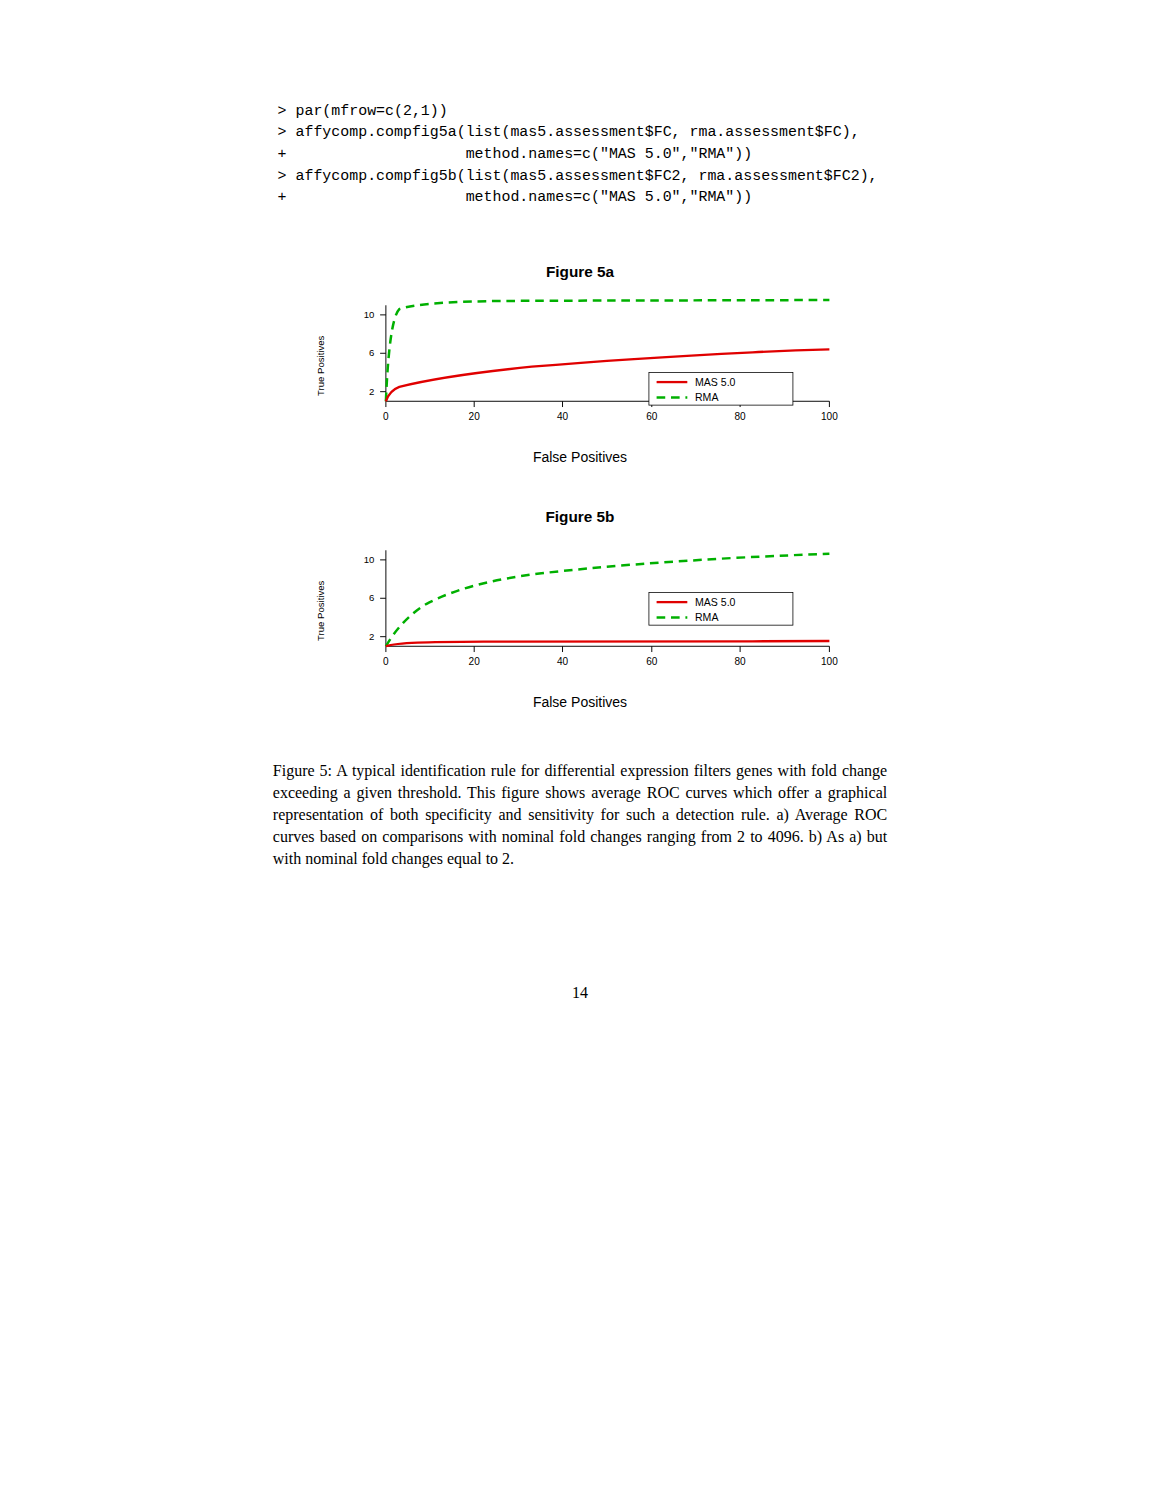> par(mfrow=c(2,1))
> affycomp.compfig5a(list(mas5.assessment$FC, rma.assessment$FC),
+                    method.names=c("MAS 5.0","RMA"))
> affycomp.compfig5b(list(mas5.assessment$FC2, rma.assessment$FC2),
+                    method.names=c("MAS 5.0","RMA"))
Figure 5a
True Positives 2 6 10 0 20 40 60 80 100 MAS 5.0 RMA
False Positives
Figure 5b
True Positives 2 6 10 0 20 40 60 80 100 MAS 5.0 RMA
False Positives
Figure 5: A typical identification rule for differential expression filters genes with fold change exceeding a given threshold. This figure shows average ROC curves which offer a graphical representation of both specificity and sensitivity for such a detection rule. a) Average ROC curves based on comparisons with nominal fold changes ranging from 2 to 4096. b) As a) but with nominal fold changes equal to 2.
14